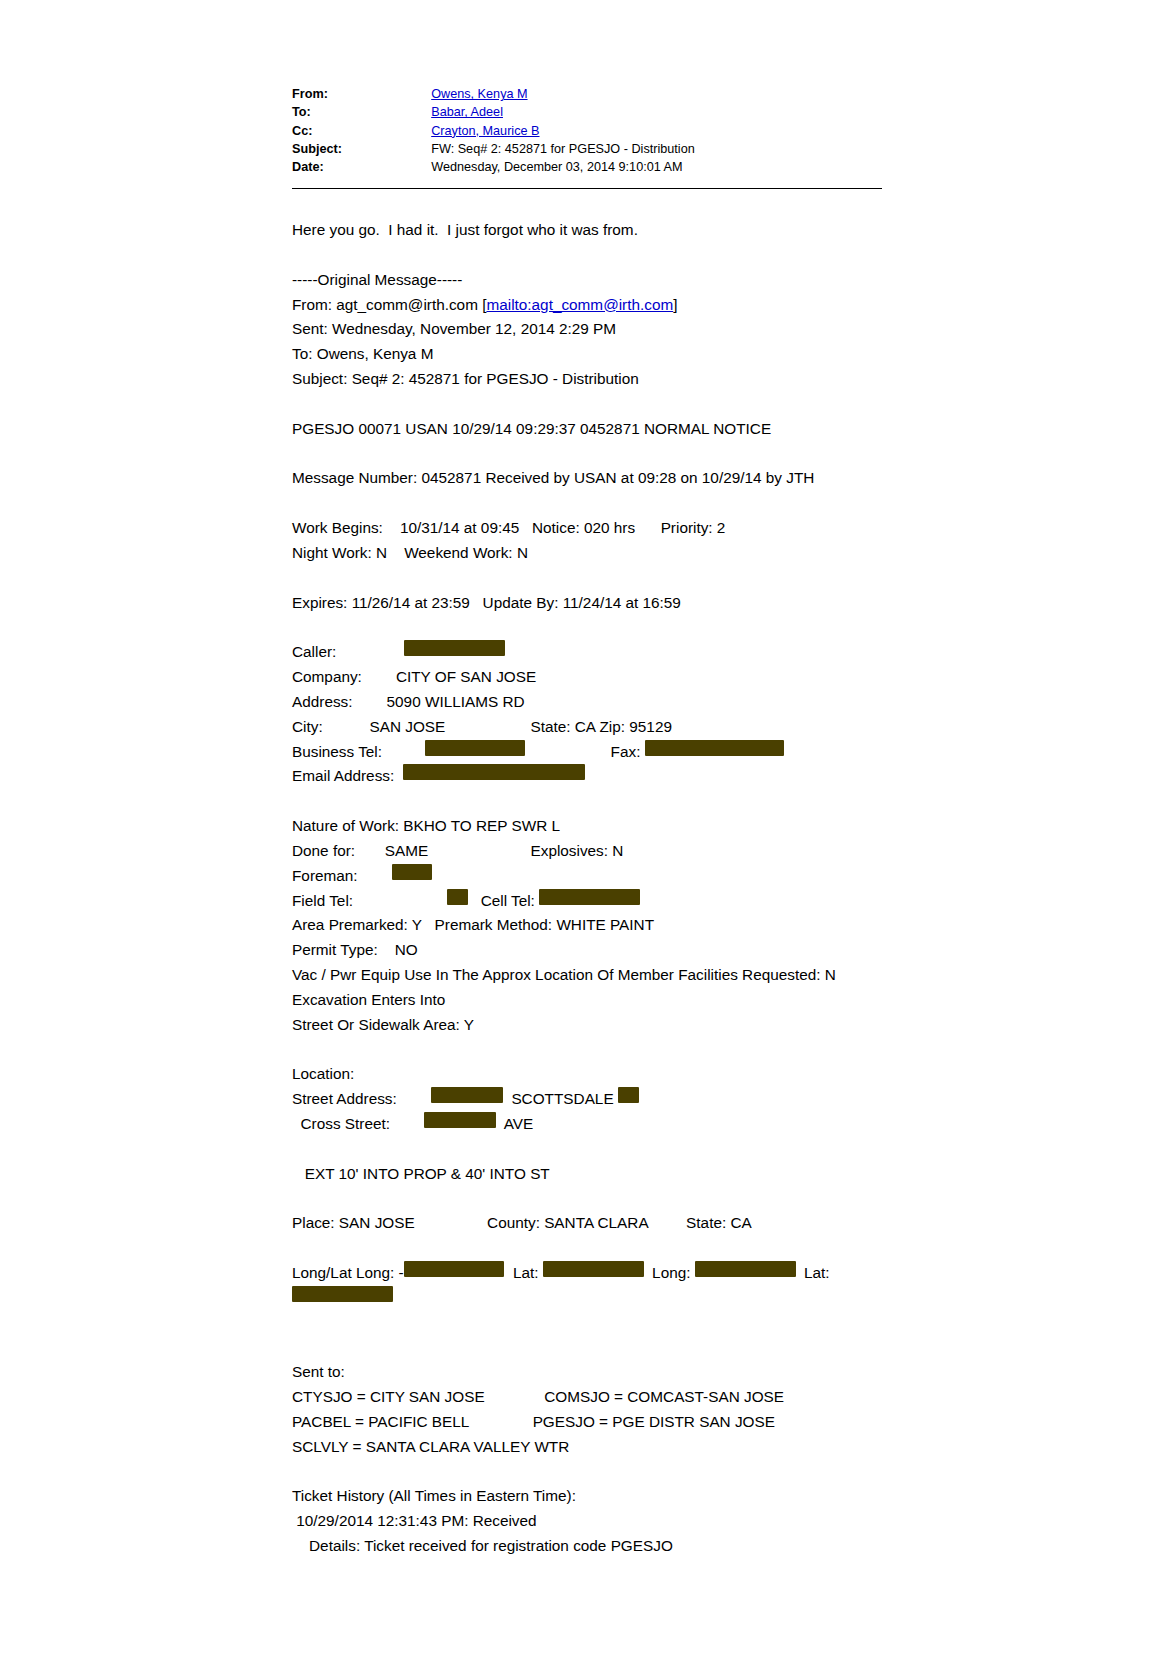| From: | Owens, Kenya M |
| To: | Babar, Adeel |
| Cc: | Crayton, Maurice B |
| Subject: | FW: Seq# 2: 452871 for PGESJO - Distribution |
| Date: | Wednesday, December 03, 2014 9:10:01 AM |
Here you go. I had it. I just forgot who it was from. -----Original Message----- From: agt_comm@irth.com [mailto:agt_comm@irth.com] Sent: Wednesday, November 12, 2014 2:29 PM To: Owens, Kenya M Subject: Seq# 2: 452871 for PGESJO - Distribution PGESJO 00071 USAN 10/29/14 09:29:37 0452871 NORMAL NOTICE Message Number: 0452871 Received by USAN at 09:28 on 10/29/14 by JTH Work Begins: 10/31/14 at 09:45 Notice: 020 hrs Priority: 2 Night Work: N Weekend Work: N Expires: 11/26/14 at 23:59 Update By: 11/24/14 at 16:59 Caller: Company: CITY OF SAN JOSE Address: 5090 WILLIAMS RD City: SAN JOSE State: CA Zip: 95129 Business Tel: Fax: Email Address: Nature of Work: BKHO TO REP SWR L Done for: SAME Explosives: N Foreman: Field Tel: Cell Tel: Area Premarked: Y Premark Method: WHITE PAINT Permit Type: NO Vac / Pwr Equip Use In The Approx Location Of Member Facilities Requested: N Excavation Enters Into Street Or Sidewalk Area: Y Location: Street Address: SCOTTSDALE Cross Street: AVE EXT 10' INTO PROP & 40' INTO ST Place: SAN JOSE County: SANTA CLARA State: CA Long/Lat Long: - Lat: Long: Lat: Sent to: CTYSJO = CITY SAN JOSE COMSJO = COMCAST-SAN JOSE PACBEL = PACIFIC BELL PGESJO = PGE DISTR SAN JOSE SCLVLY = SANTA CLARA VALLEY WTR Ticket History (All Times in Eastern Time): 10/29/2014 12:31:43 PM: Received Details: Ticket received for registration code PGESJO